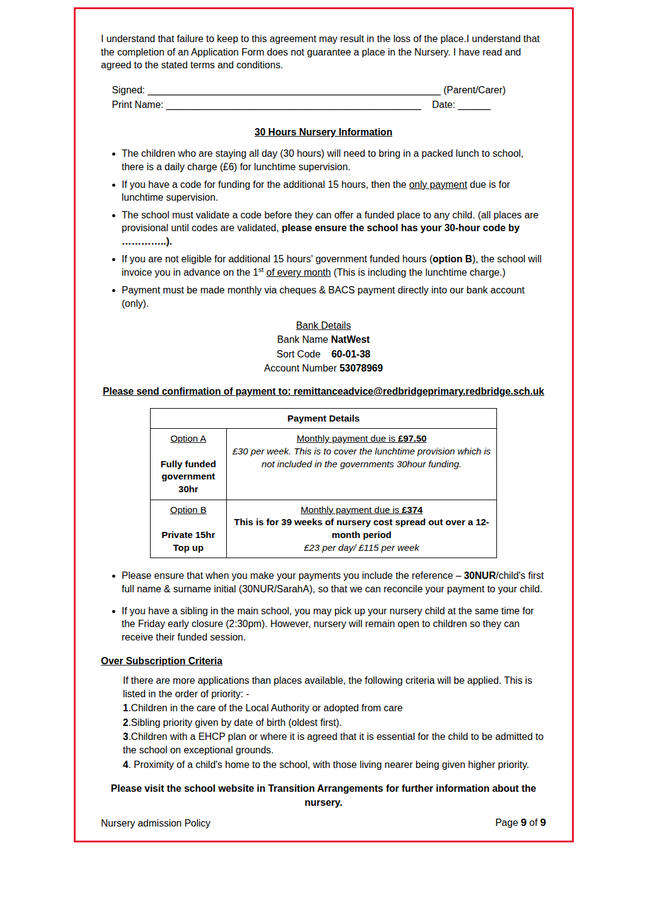I understand that failure to keep to this agreement may result in the loss of the place.I understand that the completion of an Application Form does not guarantee a place in the Nursery. I have read and agreed to the stated terms and conditions.
Signed: ______________________________________________________ (Parent/Carer)
Print Name: _______________________________________________ Date: ______
30 Hours Nursery Information
The children who are staying all day (30 hours) will need to bring in a packed lunch to school, there is a daily charge (£6) for lunchtime supervision.
If you have a code for funding for the additional 15 hours, then the only payment due is for lunchtime supervision.
The school must validate a code before they can offer a funded place to any child. (all places are provisional until codes are validated, please ensure the school has your 30-hour code by …………..).
If you are not eligible for additional 15 hours' government funded hours (option B), the school will invoice you in advance on the 1st of every month (This is including the lunchtime charge.)
Payment must be made monthly via cheques & BACS payment directly into our bank account (only).
Bank Details
Bank Name NatWest
Sort Code 60-01-38
Account Number 53078969
Please send confirmation of payment to: remittanceadvice@redbridgeprimary.redbridge.sch.uk
| Payment Details |
| --- |
| Option A Fully funded government 30hr | Monthly payment due is £97.50 £30 per week. This is to cover the lunchtime provision which is not included in the governments 30hour funding. |
| Option B Private 15hr Top up | Monthly payment due is £374 This is for 39 weeks of nursery cost spread out over a 12-month period £23 per day/ £115 per week |
Please ensure that when you make your payments you include the reference – 30NUR/child's first full name & surname initial (30NUR/SarahA), so that we can reconcile your payment to your child.
If you have a sibling in the main school, you may pick up your nursery child at the same time for the Friday early closure (2:30pm). However, nursery will remain open to children so they can receive their funded session.
Over Subscription Criteria
If there are more applications than places available, the following criteria will be applied. This is listed in the order of priority: -
1.Children in the care of the Local Authority or adopted from care
2.Sibling priority given by date of birth (oldest first).
3.Children with a EHCP plan or where it is agreed that it is essential for the child to be admitted to the school on exceptional grounds.
4. Proximity of a child's home to the school, with those living nearer being given higher priority.
Please visit the school website in Transition Arrangements for further information about the nursery.
Nursery admission Policy
Page 9 of 9